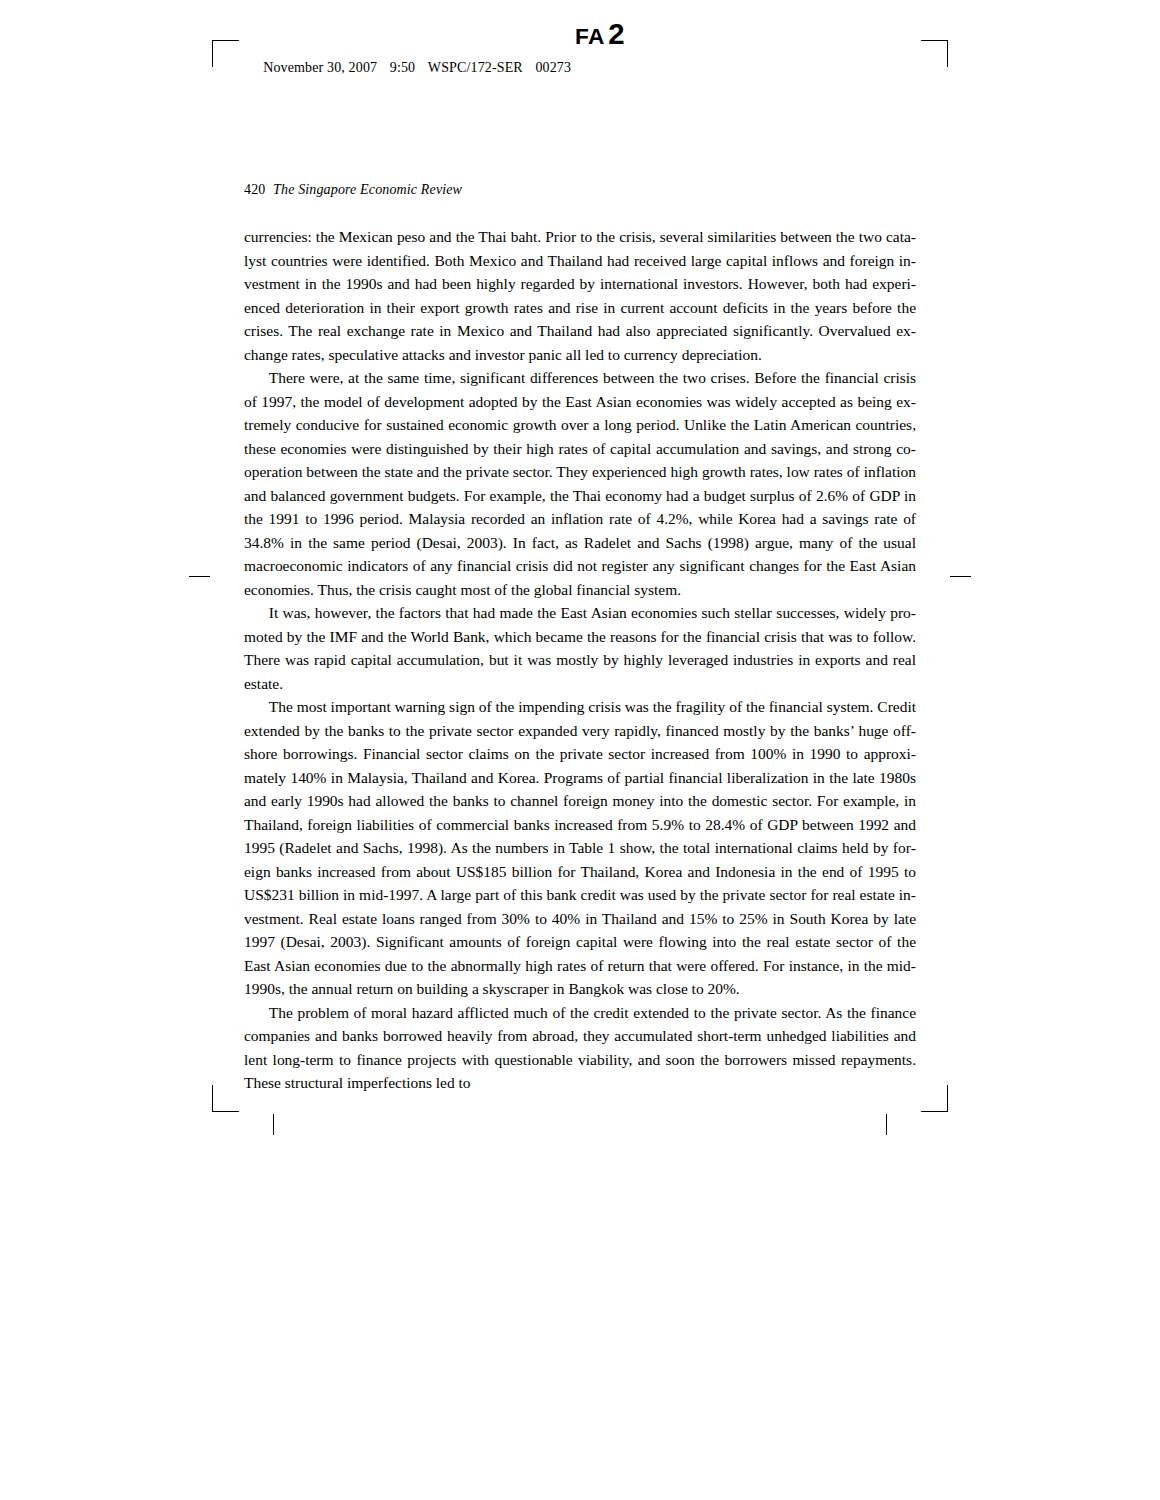FA2
November 30, 20079:50 WSPC/172-SER 00273
420 The Singapore Economic Review
currencies: the Mexican peso and the Thai baht. Prior to the crisis, several similarities between the two catalyst countries were identified. Both Mexico and Thailand had received large capital inflows and foreign investment in the 1990s and had been highly regarded by international investors. However, both had experienced deterioration in their export growth rates and rise in current account deficits in the years before the crises. The real exchange rate in Mexico and Thailand had also appreciated significantly. Overvalued exchange rates, speculative attacks and investor panic all led to currency depreciation.
There were, at the same time, significant differences between the two crises. Before the financial crisis of 1997, the model of development adopted by the East Asian economies was widely accepted as being extremely conducive for sustained economic growth over a long period. Unlike the Latin American countries, these economies were distinguished by their high rates of capital accumulation and savings, and strong cooperation between the state and the private sector. They experienced high growth rates, low rates of inflation and balanced government budgets. For example, the Thai economy had a budget surplus of 2.6% of GDP in the 1991 to 1996 period. Malaysia recorded an inflation rate of 4.2%, while Korea had a savings rate of 34.8% in the same period (Desai, 2003). In fact, as Radelet and Sachs (1998) argue, many of the usual macroeconomic indicators of any financial crisis did not register any significant changes for the East Asian economies. Thus, the crisis caught most of the global financial system.
It was, however, the factors that had made the East Asian economies such stellar successes, widely promoted by the IMF and the World Bank, which became the reasons for the financial crisis that was to follow. There was rapid capital accumulation, but it was mostly by highly leveraged industries in exports and real estate.
The most important warning sign of the impending crisis was the fragility of the financial system. Credit extended by the banks to the private sector expanded very rapidly, financed mostly by the banks’ huge offshore borrowings. Financial sector claims on the private sector increased from 100% in 1990 to approximately 140% in Malaysia, Thailand and Korea. Programs of partial financial liberalization in the late 1980s and early 1990s had allowed the banks to channel foreign money into the domestic sector. For example, in Thailand, foreign liabilities of commercial banks increased from 5.9% to 28.4% of GDP between 1992 and 1995 (Radelet and Sachs, 1998). As the numbers in Table 1 show, the total international claims held by foreign banks increased from about US$185 billion for Thailand, Korea and Indonesia in the end of 1995 to US$231 billion in mid-1997. A large part of this bank credit was used by the private sector for real estate investment. Real estate loans ranged from 30% to 40% in Thailand and 15% to 25% in South Korea by late 1997 (Desai, 2003). Significant amounts of foreign capital were flowing into the real estate sector of the East Asian economies due to the abnormally high rates of return that were offered. For instance, in the mid-1990s, the annual return on building a skyscraper in Bangkok was close to 20%.
The problem of moral hazard afflicted much of the credit extended to the private sector. As the finance companies and banks borrowed heavily from abroad, they accumulated short-term unhedged liabilities and lent long-term to finance projects with questionable viability, and soon the borrowers missed repayments. These structural imperfections led to